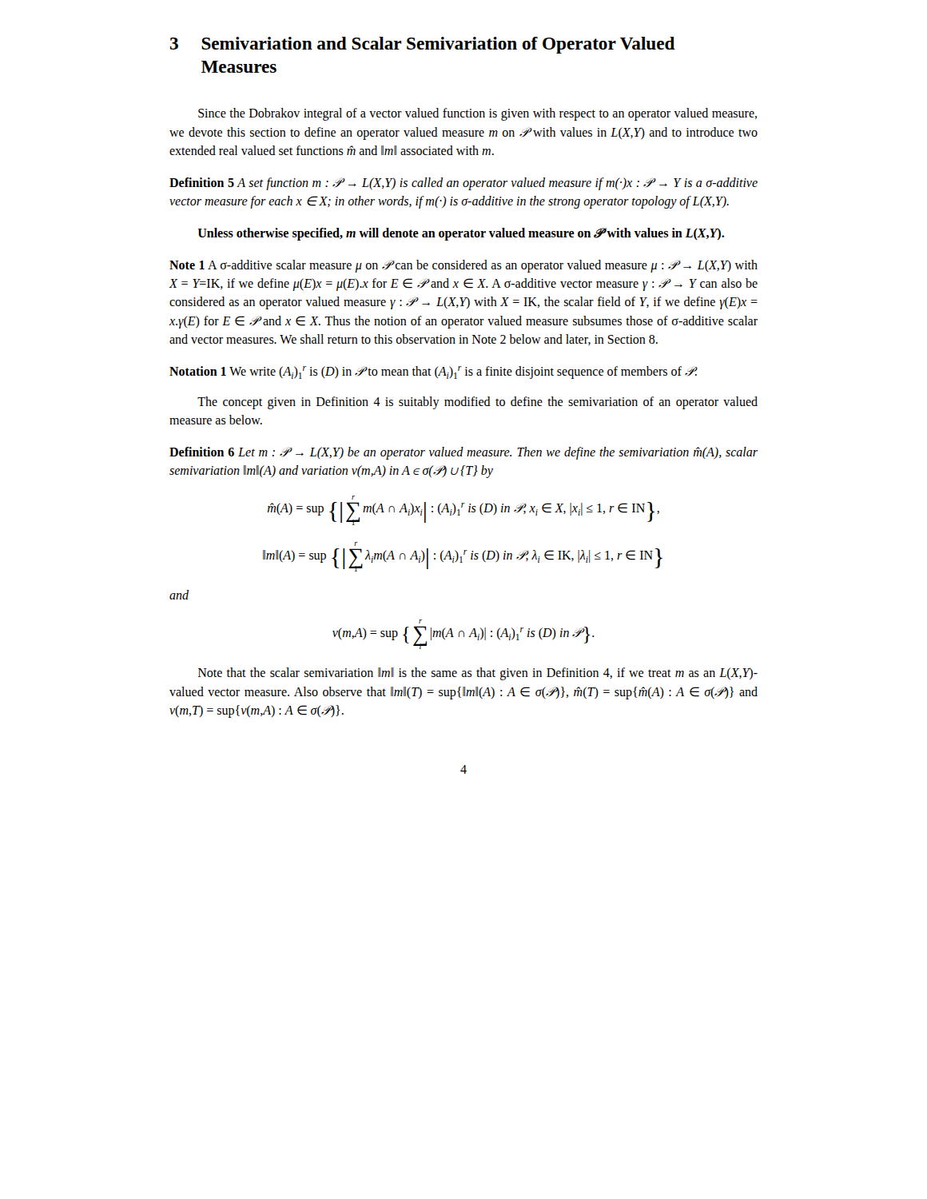3 Semivariation and Scalar Semivariation of Operator Valued
Measures
Since the Dobrakov integral of a vector valued function is given with respect to an operator valued measure, we devote this section to define an operator valued measure m on 𝒫 with values in L(X,Y) and to introduce two extended real valued set functions m̂ and ‖m‖ associated with m.
Definition 5 A set function m : 𝒫 → L(X,Y) is called an operator valued measure if m(·)x : 𝒫 → Y is a σ-additive vector measure for each x ∈ X; in other words, if m(·) is σ-additive in the strong operator topology of L(X,Y).
Unless otherwise specified, m will denote an operator valued measure on 𝒫 with values in L(X,Y).
Note 1 A σ-additive scalar measure μ on 𝒫 can be considered as an operator valued measure μ : 𝒫 → L(X,Y) with X = Y=IK, if we define μ(E)x = μ(E).x for E ∈ 𝒫 and x ∈ X. A σ-additive vector measure γ : 𝒫 → Y can also be considered as an operator valued measure γ : 𝒫 → L(X,Y) with X = IK, the scalar field of Y, if we define γ(E)x = x.γ(E) for E ∈ 𝒫 and x ∈ X. Thus the notion of an operator valued measure subsumes those of σ-additive scalar and vector measures. We shall return to this observation in Note 2 below and later, in Section 8.
Notation 1 We write (Ai)1r is (D) in 𝒫 to mean that (Ai)1r is a finite disjoint sequence of members of 𝒫.
The concept given in Definition 4 is suitably modified to define the semivariation of an operator valued measure as below.
Definition 6 Let m : 𝒫 → L(X,Y) be an operator valued measure. Then we define the semivariation m̂(A), scalar semivariation ‖m‖(A) and variation v(m,A) in A ∈ σ(𝒫) ∪ {T} by
m̂(A) = sup {|r∑1 m(A ∩ Ai)xi| : (Ai)1r is (D) in 𝒫, xi ∈ X, |xi| ≤ 1, r ∈ IN},
‖m‖(A) = sup {|r∑1 λi m(A ∩ Ai)| : (Ai)1r is (D) in 𝒫, λi ∈ IK, |λi| ≤ 1, r ∈ IN}
and
v(m,A) = sup {r∑i|m(A ∩ Ai)| : (Ai)1r is (D) in 𝒫}.
Note that the scalar semivariation ‖m‖ is the same as that given in Definition 4, if we treat m as an L(X,Y)-valued vector measure. Also observe that ‖m‖(T) = sup{‖m‖(A) : A ∈ σ(𝒫)}, m̂(T) = sup{m̂(A) : A ∈ σ(𝒫)} and v(m,T) = sup{v(m,A) : A ∈ σ(𝒫)}.
4